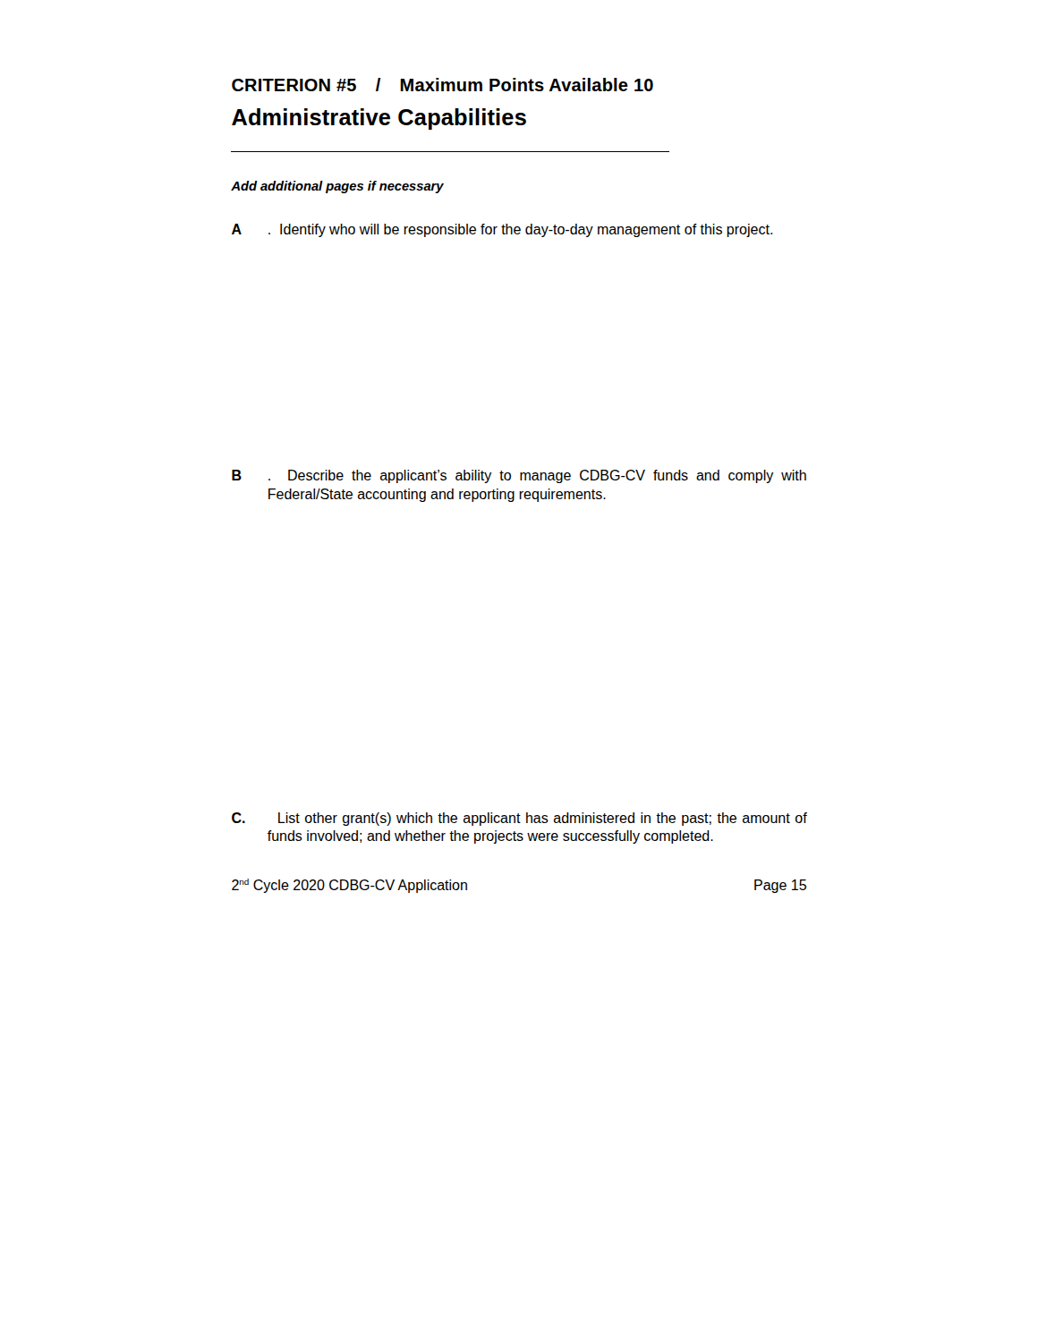CRITERION #5/Maximum Points Available 10
Administrative Capabilities
Add additional pages if necessary
A. Identify who will be responsible for the day-to-day management of this project.
B. Describe the applicant’s ability to manage CDBG-CV funds and comply with Federal/State accounting and reporting requirements.
C. List other grant(s) which the applicant has administered in the past; the amount of funds involved; and whether the projects were successfully completed.
2nd Cycle 2020 CDBG-CV Application Page 15